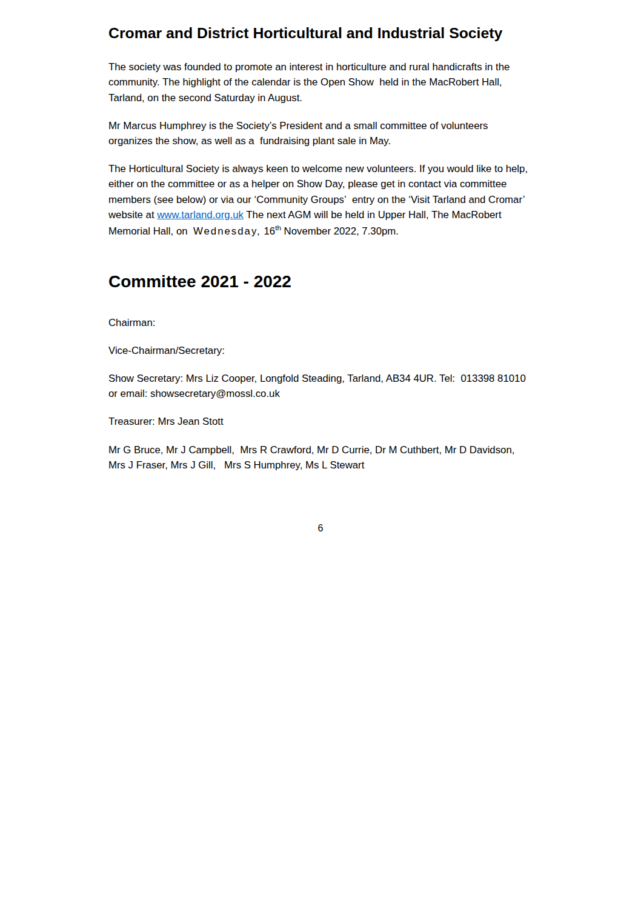Cromar and District Horticultural and Industrial Society
The society was founded to promote an interest in horticulture and rural handicrafts in the community. The highlight of the calendar is the Open Show held in the MacRobert Hall, Tarland, on the second Saturday in August.
Mr Marcus Humphrey is the Society’s President and a small committee of volunteers organizes the show, as well as a fundraising plant sale in May.
The Horticultural Society is always keen to welcome new volunteers. If you would like to help, either on the committee or as a helper on Show Day, please get in contact via committee members (see below) or via our ‘Community Groups’ entry on the ‘Visit Tarland and Cromar’ website at www.tarland.org.uk The next AGM will be held in Upper Hall, The MacRobert Memorial Hall, on Wednesday, 16th November 2022, 7.30pm.
Committee 2021 - 2022
Chairman:
Vice-Chairman/Secretary:
Show Secretary: Mrs Liz Cooper, Longfold Steading, Tarland, AB34 4UR. Tel: 013398 81010 or email: showsecretary@mossl.co.uk
Treasurer: Mrs Jean Stott
Mr G Bruce, Mr J Campbell, Mrs R Crawford, Mr D Currie, Dr M Cuthbert, Mr D Davidson, Mrs J Fraser, Mrs J Gill, Mrs S Humphrey, Ms L Stewart
6